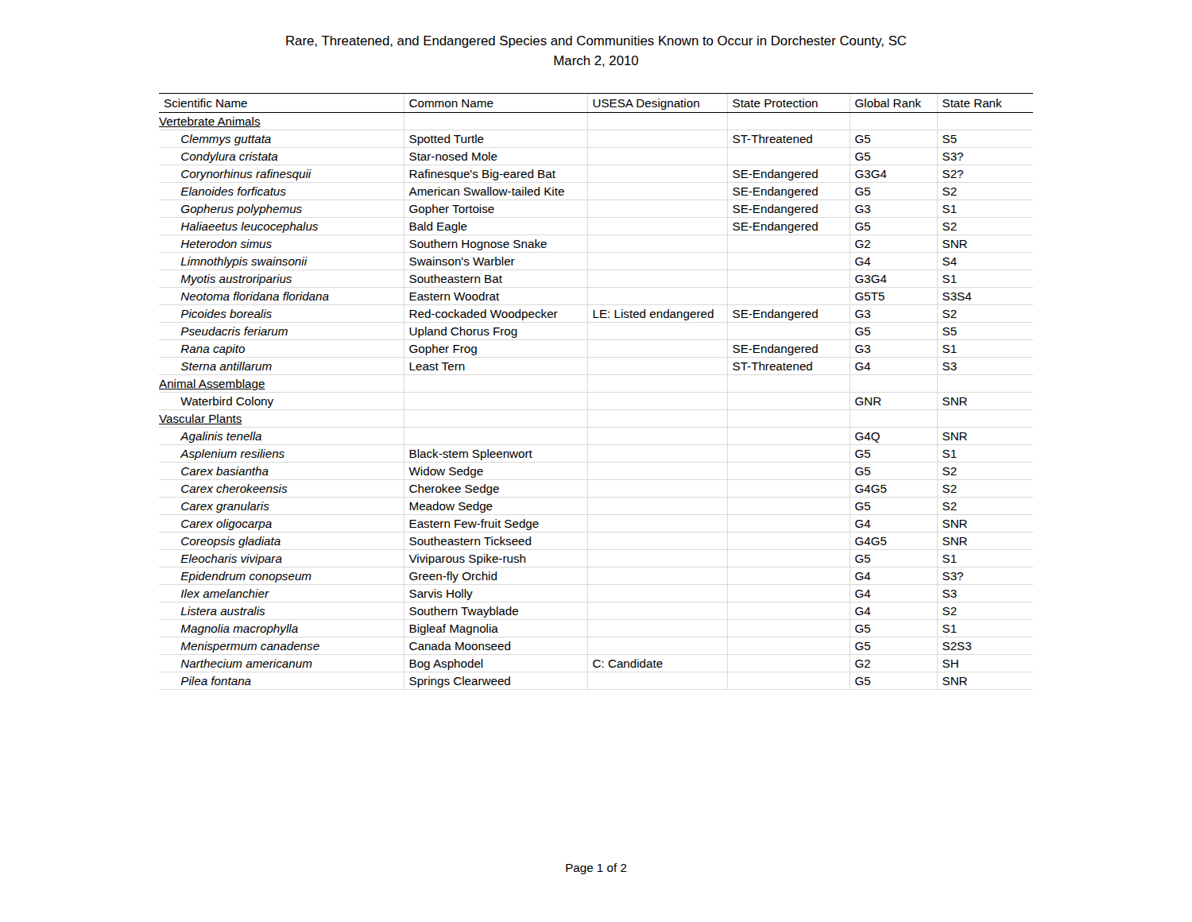Rare, Threatened, and Endangered Species and Communities Known to Occur in Dorchester County, SC
March 2, 2010
| Scientific Name | Common Name | USESA Designation | State Protection | Global Rank | State Rank |
| --- | --- | --- | --- | --- | --- |
| Vertebrate Animals | | | | | |
| Clemmys guttata | Spotted Turtle | | ST-Threatened | G5 | S5 |
| Condylura cristata | Star-nosed Mole | | | G5 | S3? |
| Corynorhinus rafinesquii | Rafinesque's Big-eared Bat | | SE-Endangered | G3G4 | S2? |
| Elanoides forficatus | American Swallow-tailed Kite | | SE-Endangered | G5 | S2 |
| Gopherus polyphemus | Gopher Tortoise | | SE-Endangered | G3 | S1 |
| Haliaeetus leucocephalus | Bald Eagle | | SE-Endangered | G5 | S2 |
| Heterodon simus | Southern Hognose Snake | | | G2 | SNR |
| Limnothlypis swainsonii | Swainson's Warbler | | | G4 | S4 |
| Myotis austroriparius | Southeastern Bat | | | G3G4 | S1 |
| Neotoma floridana floridana | Eastern Woodrat | | | G5T5 | S3S4 |
| Picoides borealis | Red-cockaded Woodpecker | LE: Listed endangered | SE-Endangered | G3 | S2 |
| Pseudacris feriarum | Upland Chorus Frog | | | G5 | S5 |
| Rana capito | Gopher Frog | | SE-Endangered | G3 | S1 |
| Sterna antillarum | Least Tern | | ST-Threatened | G4 | S3 |
| Animal Assemblage | | | | | |
| Waterbird Colony | | | | GNR | SNR |
| Vascular Plants | | | | | |
| Agalinis tenella | | | | G4Q | SNR |
| Asplenium resiliens | Black-stem Spleenwort | | | G5 | S1 |
| Carex basiantha | Widow Sedge | | | G5 | S2 |
| Carex cherokeensis | Cherokee Sedge | | | G4G5 | S2 |
| Carex granularis | Meadow Sedge | | | G5 | S2 |
| Carex oligocarpa | Eastern Few-fruit Sedge | | | G4 | SNR |
| Coreopsis gladiata | Southeastern Tickseed | | | G4G5 | SNR |
| Eleocharis vivipara | Viviparous Spike-rush | | | G5 | S1 |
| Epidendrum conopseum | Green-fly Orchid | | | G4 | S3? |
| Ilex amelanchier | Sarvis Holly | | | G4 | S3 |
| Listera australis | Southern Twayblade | | | G4 | S2 |
| Magnolia macrophylla | Bigleaf Magnolia | | | G5 | S1 |
| Menispermum canadense | Canada Moonseed | | | G5 | S2S3 |
| Narthecium americanum | Bog Asphodel | C: Candidate | | G2 | SH |
| Pilea fontana | Springs Clearweed | | | G5 | SNR |
Page 1 of 2